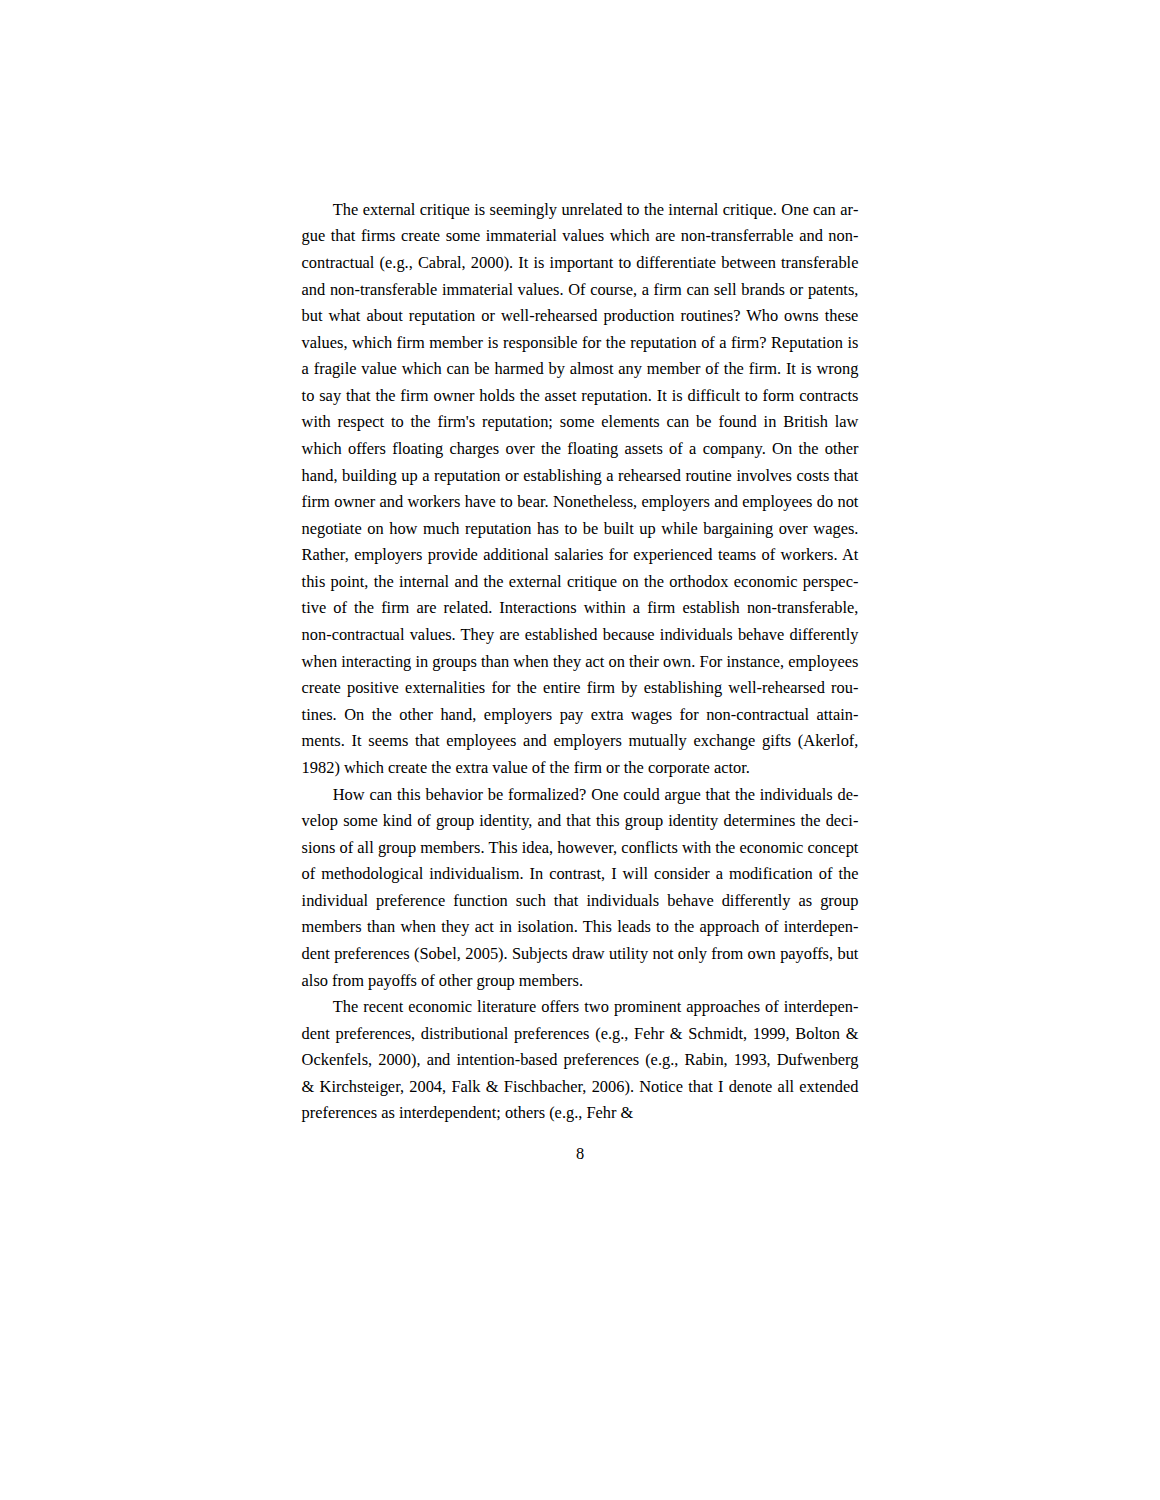The external critique is seemingly unrelated to the internal critique. One can argue that firms create some immaterial values which are non-transferrable and non-contractual (e.g., Cabral, 2000). It is important to differentiate between transferable and non-transferable immaterial values. Of course, a firm can sell brands or patents, but what about reputation or well-rehearsed production routines? Who owns these values, which firm member is responsible for the reputation of a firm? Reputation is a fragile value which can be harmed by almost any member of the firm. It is wrong to say that the firm owner holds the asset reputation. It is difficult to form contracts with respect to the firm's reputation; some elements can be found in British law which offers floating charges over the floating assets of a company. On the other hand, building up a reputation or establishing a rehearsed routine involves costs that firm owner and workers have to bear. Nonetheless, employers and employees do not negotiate on how much reputation has to be built up while bargaining over wages. Rather, employers provide additional salaries for experienced teams of workers. At this point, the internal and the external critique on the orthodox economic perspective of the firm are related. Interactions within a firm establish non-transferable, non-contractual values. They are established because individuals behave differently when interacting in groups than when they act on their own. For instance, employees create positive externalities for the entire firm by establishing well-rehearsed routines. On the other hand, employers pay extra wages for non-contractual attainments. It seems that employees and employers mutually exchange gifts (Akerlof, 1982) which create the extra value of the firm or the corporate actor.
How can this behavior be formalized? One could argue that the individuals develop some kind of group identity, and that this group identity determines the decisions of all group members. This idea, however, conflicts with the economic concept of methodological individualism. In contrast, I will consider a modification of the individual preference function such that individuals behave differently as group members than when they act in isolation. This leads to the approach of interdependent preferences (Sobel, 2005). Subjects draw utility not only from own payoffs, but also from payoffs of other group members.
The recent economic literature offers two prominent approaches of interdependent preferences, distributional preferences (e.g., Fehr & Schmidt, 1999, Bolton & Ockenfels, 2000), and intention-based preferences (e.g., Rabin, 1993, Dufwenberg & Kirchsteiger, 2004, Falk & Fischbacher, 2006). Notice that I denote all extended preferences as interdependent; others (e.g., Fehr &
8